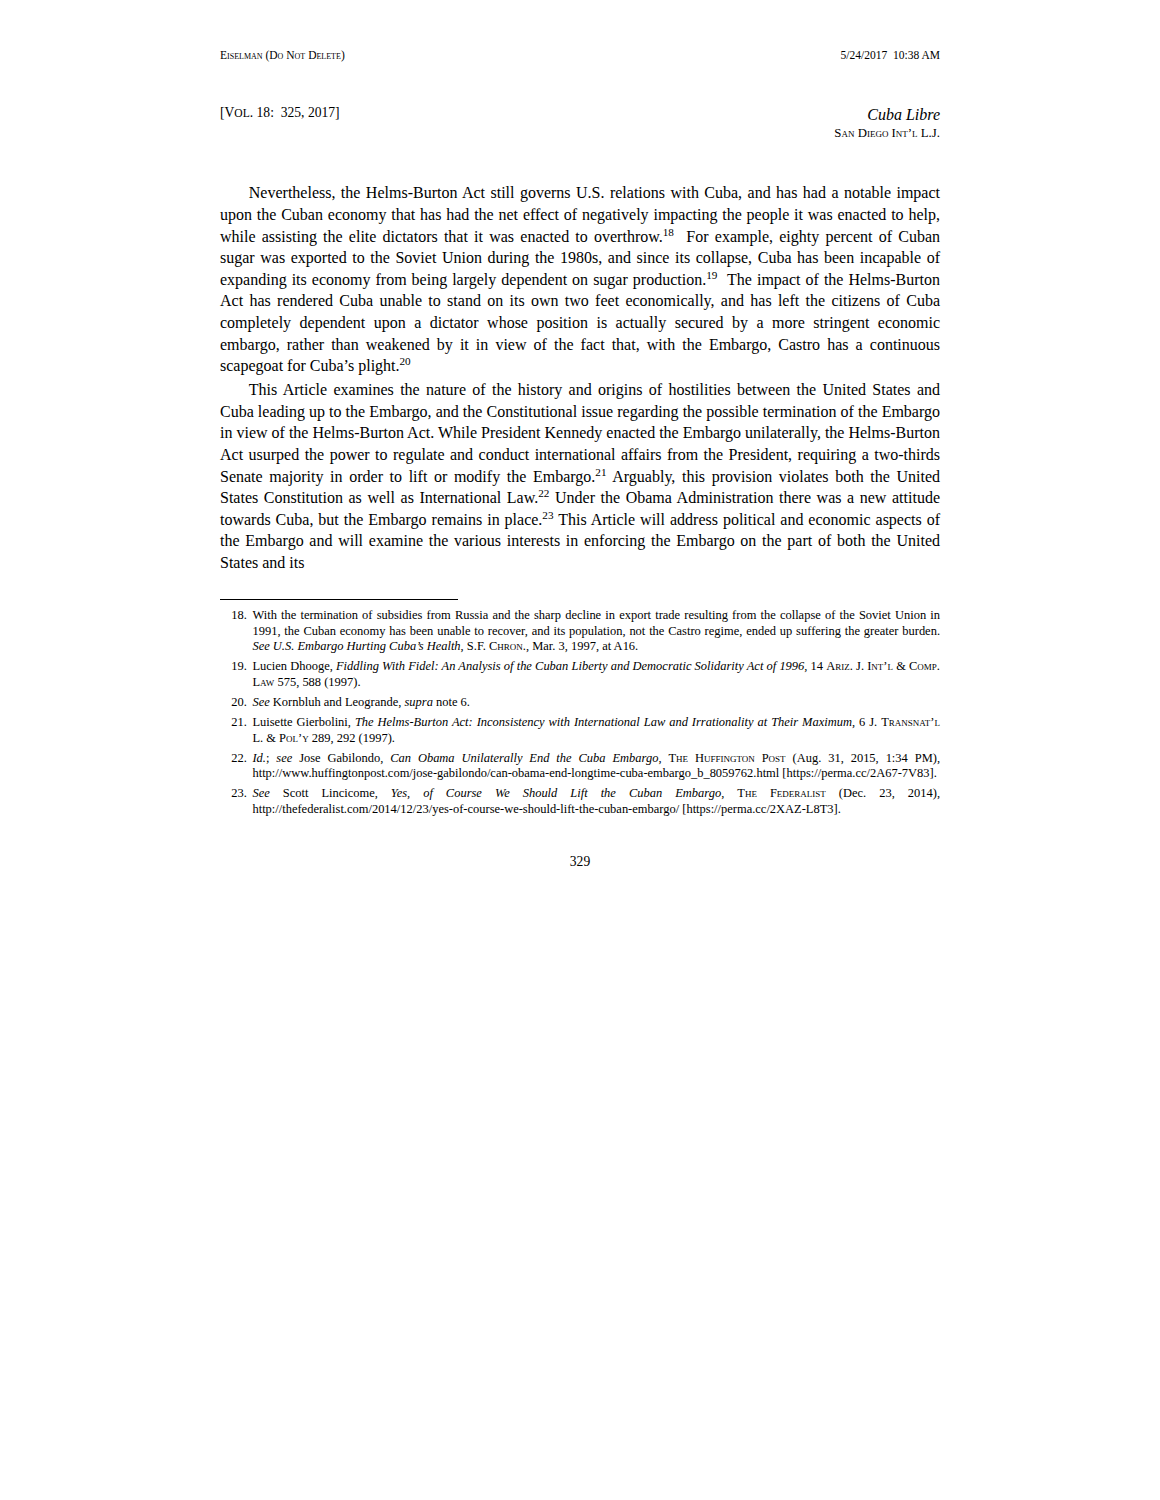Eiselman (Do Not Delete) 5/24/2017 10:38 AM
[VOL. 18: 325, 2017] Cuba Libre San Diego Int’l L.J.
Nevertheless, the Helms-Burton Act still governs U.S. relations with Cuba, and has had a notable impact upon the Cuban economy that has had the net effect of negatively impacting the people it was enacted to help, while assisting the elite dictators that it was enacted to overthrow.18 For example, eighty percent of Cuban sugar was exported to the Soviet Union during the 1980s, and since its collapse, Cuba has been incapable of expanding its economy from being largely dependent on sugar production.19 The impact of the Helms-Burton Act has rendered Cuba unable to stand on its own two feet economically, and has left the citizens of Cuba completely dependent upon a dictator whose position is actually secured by a more stringent economic embargo, rather than weakened by it in view of the fact that, with the Embargo, Castro has a continuous scapegoat for Cuba’s plight.20
This Article examines the nature of the history and origins of hostilities between the United States and Cuba leading up to the Embargo, and the Constitutional issue regarding the possible termination of the Embargo in view of the Helms-Burton Act. While President Kennedy enacted the Embargo unilaterally, the Helms-Burton Act usurped the power to regulate and conduct international affairs from the President, requiring a two-thirds Senate majority in order to lift or modify the Embargo.21 Arguably, this provision violates both the United States Constitution as well as International Law.22 Under the Obama Administration there was a new attitude towards Cuba, but the Embargo remains in place.23 This Article will address political and economic aspects of the Embargo and will examine the various interests in enforcing the Embargo on the part of both the United States and its
With the termination of subsidies from Russia and the sharp decline in export trade resulting from the collapse of the Soviet Union in 1991, the Cuban economy has been unable to recover, and its population, not the Castro regime, ended up suffering the greater burden. See U.S. Embargo Hurting Cuba’s Health, S.F. Chron., Mar. 3, 1997, at A16.
Lucien Dhooge, Fiddling With Fidel: An Analysis of the Cuban Liberty and Democratic Solidarity Act of 1996, 14 Ariz. J. Int’l & Comp. Law 575, 588 (1997).
See Kornbluh and Leogrande, supra note 6.
Luisette Gierbolini, The Helms-Burton Act: Inconsistency with International Law and Irrationality at Their Maximum, 6 J. Transnat’l L. & Pol’y 289, 292 (1997).
Id.; see Jose Gabilondo, Can Obama Unilaterally End the Cuba Embargo, The Huffington Post (Aug. 31, 2015, 1:34 PM), http://www.huffingtonpost.com/jose-gabilondo/can-obama-end-longtime-cuba-embargo_b_8059762.html [https://perma.cc/2A67-7V83].
See Scott Lincicome, Yes, of Course We Should Lift the Cuban Embargo, The Federalist (Dec. 23, 2014), http://thefederalist.com/2014/12/23/yes-of-course-we-should-lift-the-cuban-embargo/ [https://perma.cc/2XAZ-L8T3].
329